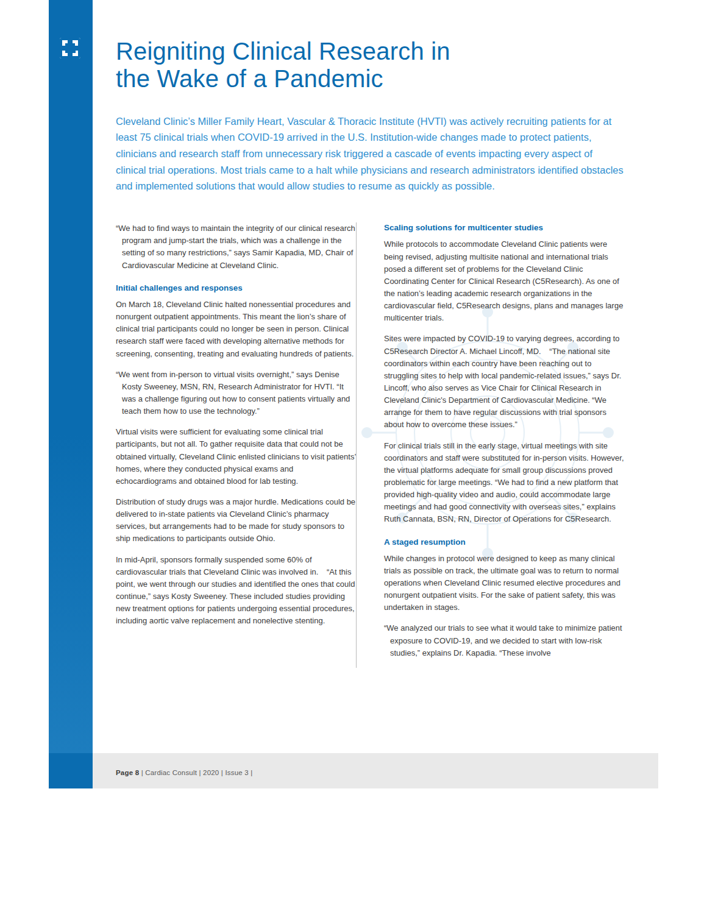Reigniting Clinical Research in
the Wake of a Pandemic
Cleveland Clinic’s Miller Family Heart, Vascular & Thoracic Institute (HVTI) was actively recruiting patients for at least 75 clinical trials when COVID-19 arrived in the U.S. Institution-wide changes made to protect patients, clinicians and research staff from unnecessary risk triggered a cascade of events impacting every aspect of clinical trial operations. Most trials came to a halt while physicians and research administrators identified obstacles and implemented solutions that would allow studies to resume as quickly as possible.
“We had to find ways to maintain the integrity of our clinical research program and jump-start the trials, which was a challenge in the setting of so many restrictions,” says Samir Kapadia, MD, Chair of Cardiovascular Medicine at Cleveland Clinic.
Initial challenges and responses
On March 18, Cleveland Clinic halted nonessential procedures and nonurgent outpatient appointments. This meant the lion’s share of clinical trial participants could no longer be seen in person. Clinical research staff were faced with developing alternative methods for screening, consenting, treating and evaluating hundreds of patients.
“We went from in-person to virtual visits overnight,” says Denise Kosty Sweeney, MSN, RN, Research Administrator for HVTI. “It was a challenge figuring out how to consent patients virtually and teach them how to use the technology.”
Virtual visits were sufficient for evaluating some clinical trial participants, but not all. To gather requisite data that could not be obtained virtually, Cleveland Clinic enlisted clinicians to visit patients’ homes, where they conducted physical exams and echocardiograms and obtained blood for lab testing.
Distribution of study drugs was a major hurdle. Medications could be delivered to in-state patients via Cleveland Clinic’s pharmacy services, but arrangements had to be made for study sponsors to ship medications to participants outside Ohio.
In mid-April, sponsors formally suspended some 60% of cardiovascular trials that Cleveland Clinic was involved in. “At this point, we went through our studies and identified the ones that could continue,” says Kosty Sweeney. These included studies providing new treatment options for patients undergoing essential procedures, including aortic valve replacement and nonelective stenting.
Scaling solutions for multicenter studies
While protocols to accommodate Cleveland Clinic patients were being revised, adjusting multisite national and international trials posed a different set of problems for the Cleveland Clinic Coordinating Center for Clinical Research (C5Research). As one of the nation’s leading academic research organizations in the cardiovascular field, C5Research designs, plans and manages large multicenter trials.
Sites were impacted by COVID-19 to varying degrees, according to C5Research Director A. Michael Lincoff, MD. “The national site coordinators within each country have been reaching out to struggling sites to help with local pandemic-related issues,” says Dr. Lincoff, who also serves as Vice Chair for Clinical Research in Cleveland Clinic's Department of Cardiovascular Medicine. “We arrange for them to have regular discussions with trial sponsors about how to overcome these issues.”
For clinical trials still in the early stage, virtual meetings with site coordinators and staff were substituted for in-person visits. However, the virtual platforms adequate for small group discussions proved problematic for large meetings. “We had to find a new platform that provided high-quality video and audio, could accommodate large meetings and had good connectivity with overseas sites,” explains Ruth Cannata, BSN, RN, Director of Operations for C5Research.
A staged resumption
While changes in protocol were designed to keep as many clinical trials as possible on track, the ultimate goal was to return to normal operations when Cleveland Clinic resumed elective procedures and nonurgent outpatient visits. For the sake of patient safety, this was undertaken in stages.
“We analyzed our trials to see what it would take to minimize patient exposure to COVID-19, and we decided to start with low-risk studies,” explains Dr. Kapadia. “These involve
Page 8 | Cardiac Consult | 2020 | Issue 3 |